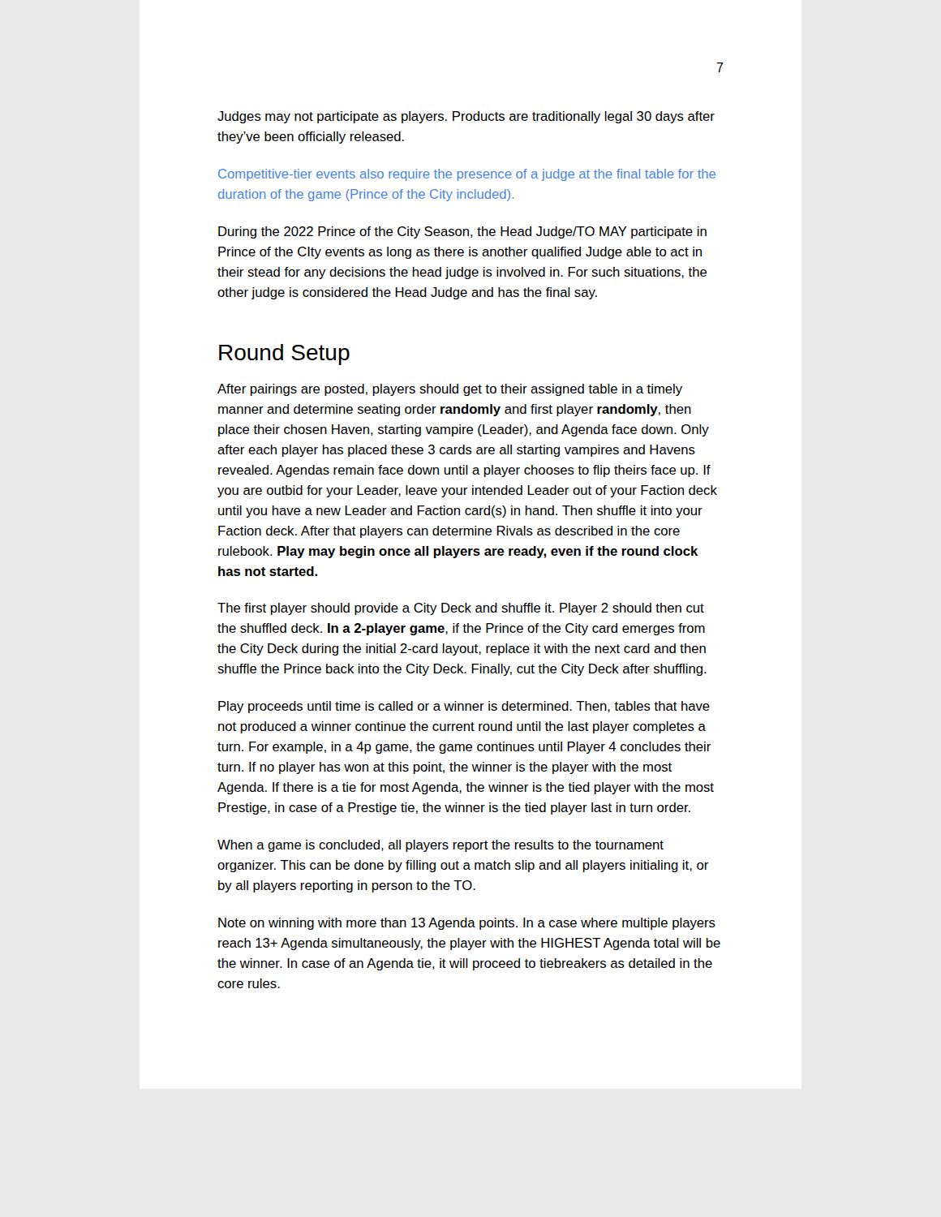7
Judges may not participate as players. Products are traditionally legal 30 days after they’ve been officially released.
Competitive-tier events also require the presence of a judge at the final table for the duration of the game (Prince of the City included).
During the 2022 Prince of the City Season, the Head Judge/TO MAY participate in Prince of the CIty events as long as there is another qualified Judge able to act in their stead for any decisions the head judge is involved in. For such situations, the other judge is considered the Head Judge and has the final say.
Round Setup
After pairings are posted, players should get to their assigned table in a timely manner and determine seating order randomly and first player randomly, then place their chosen Haven, starting vampire (Leader), and Agenda face down. Only after each player has placed these 3 cards are all starting vampires and Havens revealed. Agendas remain face down until a player chooses to flip theirs face up. If you are outbid for your Leader, leave your intended Leader out of your Faction deck until you have a new Leader and Faction card(s) in hand. Then shuffle it into your Faction deck. After that players can determine Rivals as described in the core rulebook. Play may begin once all players are ready, even if the round clock has not started.
The first player should provide a City Deck and shuffle it. Player 2 should then cut the shuffled deck. In a 2-player game, if the Prince of the City card emerges from the City Deck during the initial 2-card layout, replace it with the next card and then shuffle the Prince back into the City Deck. Finally, cut the City Deck after shuffling.
Play proceeds until time is called or a winner is determined. Then, tables that have not produced a winner continue the current round until the last player completes a turn. For example, in a 4p game, the game continues until Player 4 concludes their turn. If no player has won at this point, the winner is the player with the most Agenda. If there is a tie for most Agenda, the winner is the tied player with the most Prestige, in case of a Prestige tie, the winner is the tied player last in turn order.
When a game is concluded, all players report the results to the tournament organizer. This can be done by filling out a match slip and all players initialing it, or by all players reporting in person to the TO.
Note on winning with more than 13 Agenda points. In a case where multiple players reach 13+ Agenda simultaneously, the player with the HIGHEST Agenda total will be the winner. In case of an Agenda tie, it will proceed to tiebreakers as detailed in the core rules.